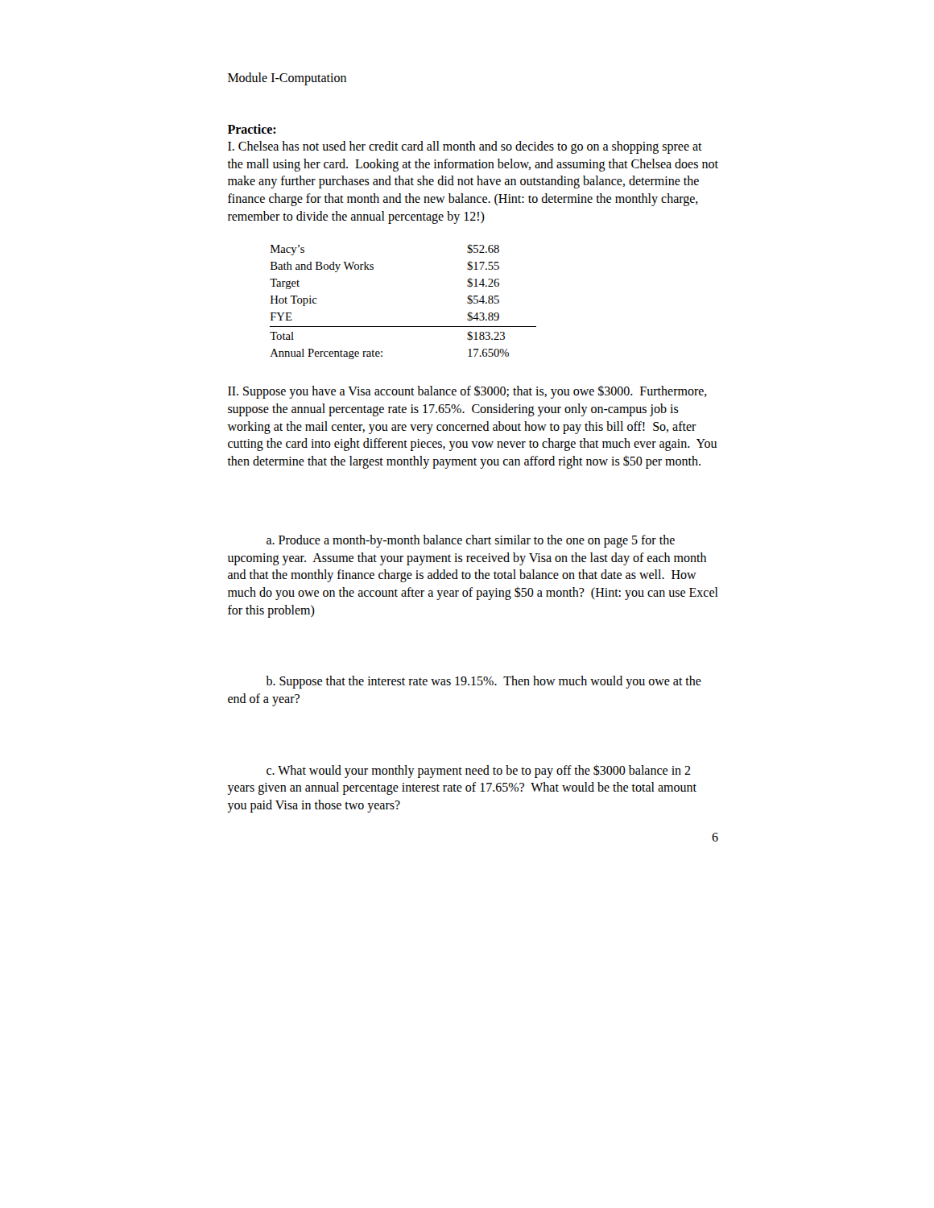Module I-Computation
Practice:
I. Chelsea has not used her credit card all month and so decides to go on a shopping spree at the mall using her card. Looking at the information below, and assuming that Chelsea does not make any further purchases and that she did not have an outstanding balance, determine the finance charge for that month and the new balance. (Hint: to determine the monthly charge, remember to divide the annual percentage by 12!)
| Macy’s | $52.68 |
| Bath and Body Works | $17.55 |
| Target | $14.26 |
| Hot Topic | $54.85 |
| FYE | $43.89 |
| Total | $183.23 |
| Annual Percentage rate: | 17.650% |
II. Suppose you have a Visa account balance of $3000; that is, you owe $3000. Furthermore, suppose the annual percentage rate is 17.65%. Considering your only on-campus job is working at the mail center, you are very concerned about how to pay this bill off! So, after cutting the card into eight different pieces, you vow never to charge that much ever again. You then determine that the largest monthly payment you can afford right now is $50 per month.
a. Produce a month-by-month balance chart similar to the one on page 5 for the upcoming year. Assume that your payment is received by Visa on the last day of each month and that the monthly finance charge is added to the total balance on that date as well. How much do you owe on the account after a year of paying $50 a month? (Hint: you can use Excel for this problem)
b. Suppose that the interest rate was 19.15%. Then how much would you owe at the end of a year?
c. What would your monthly payment need to be to pay off the $3000 balance in 2 years given an annual percentage interest rate of 17.65%? What would be the total amount you paid Visa in those two years?
6